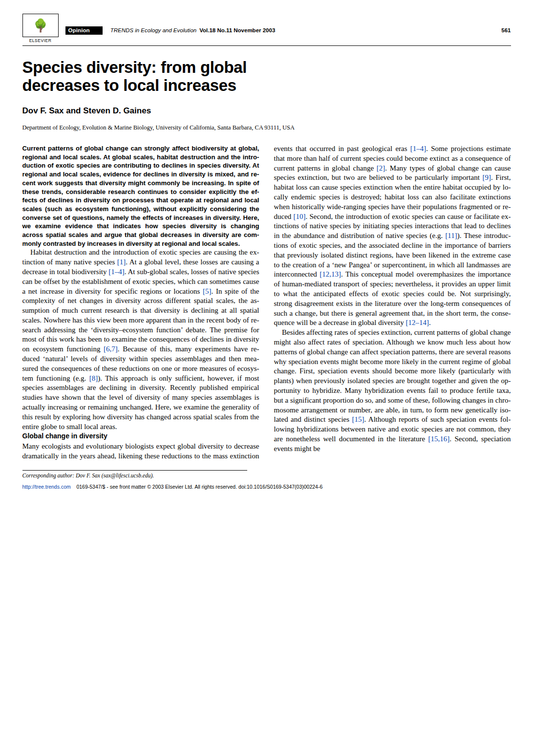🌳
ELSEVIER
Opinion TRENDS in Ecology and EvolutionVol.18 No.11 November 2003 561
Species diversity: from global
decreases to local increases
Dov F. Sax and Steven D. Gaines
Department of Ecology, Evolution & Marine Biology, University of California, Santa Barbara, CA 93111, USA
Current patterns of global change can strongly affect biodiversity at global, regional and local scales. At global scales, habitat destruction and the introduction of exotic species are contributing to declines in species diversity. At regional and local scales, evidence for declines in diversity is mixed, and recent work suggests that diversity might commonly be increasing. In spite of these trends, considerable research continues to consider explicitly the effects of declines in diversity on processes that operate at regional and local scales (such as ecosystem functioning), without explicitly considering the converse set of questions, namely the effects of increases in diversity. Here, we examine evidence that indicates how species diversity is changing across spatial scales and argue that global decreases in diversity are commonly contrasted by increases in diversity at regional and local scales.
Habitat destruction and the introduction of exotic species are causing the extinction of many native species [1]. At a global level, these losses are causing a decrease in total biodiversity [1–4]. At sub-global scales, losses of native species can be offset by the establishment of exotic species, which can sometimes cause a net increase in diversity for specific regions or locations [5]. In spite of the complexity of net changes in diversity across different spatial scales, the assumption of much current research is that diversity is declining at all spatial scales. Nowhere has this view been more apparent than in the recent body of research addressing the ‘diversity–ecosystem function’ debate. The premise for most of this work has been to examine the consequences of declines in diversity on ecosystem functioning [6,7]. Because of this, many experiments have reduced ‘natural’ levels of diversity within species assemblages and then measured the consequences of these reductions on one or more measures of ecosystem functioning (e.g. [8]). This approach is only sufficient, however, if most species assemblages are declining in diversity. Recently published empirical studies have shown that the level of diversity of many species assemblages is actually increasing or remaining unchanged. Here, we examine the generality of this result by exploring how diversity has changed across spatial scales from the entire globe to small local areas.
Global change in diversity
Many ecologists and evolutionary biologists expect global diversity to decrease dramatically in the years ahead, likening these reductions to the mass extinction events that occurred in past geological eras [1–4]. Some projections estimate that more than half of current species could become extinct as a consequence of current patterns in global change [2]. Many types of global change can cause species extinction, but two are believed to be particularly important [9]. First, habitat loss can cause species extinction when the entire habitat occupied by locally endemic species is destroyed; habitat loss can also facilitate extinctions when historically wide-ranging species have their populations fragmented or reduced [10]. Second, the introduction of exotic species can cause or facilitate extinctions of native species by initiating species interactions that lead to declines in the abundance and distribution of native species (e.g. [11]). These introductions of exotic species, and the associated decline in the importance of barriers that previously isolated distinct regions, have been likened in the extreme case to the creation of a ‘new Pangea’ or supercontinent, in which all landmasses are interconnected [12,13]. This conceptual model overemphasizes the importance of human-mediated transport of species; nevertheless, it provides an upper limit to what the anticipated effects of exotic species could be. Not surprisingly, strong disagreement exists in the literature over the long-term consequences of such a change, but there is general agreement that, in the short term, the consequence will be a decrease in global diversity [12–14].
Besides affecting rates of species extinction, current patterns of global change might also affect rates of speciation. Although we know much less about how patterns of global change can affect speciation patterns, there are several reasons why speciation events might become more likely in the current regime of global change. First, speciation events should become more likely (particularly with plants) when previously isolated species are brought together and given the opportunity to hybridize. Many hybridization events fail to produce fertile taxa, but a significant proportion do so, and some of these, following changes in chromosome arrangement or number, are able, in turn, to form new genetically isolated and distinct species [15]. Although reports of such speciation events following hybridizations between native and exotic species are not common, they are nonetheless well documented in the literature [15,16]. Second, speciation events might be
Corresponding author: Dov F. Sax (sax@lifesci.ucsb.edu).
http://tree.trends.com 0169-5347/$ - see front matter © 2003 Elsevier Ltd. All rights reserved. doi:10.1016/S0169-5347(03)00224-6